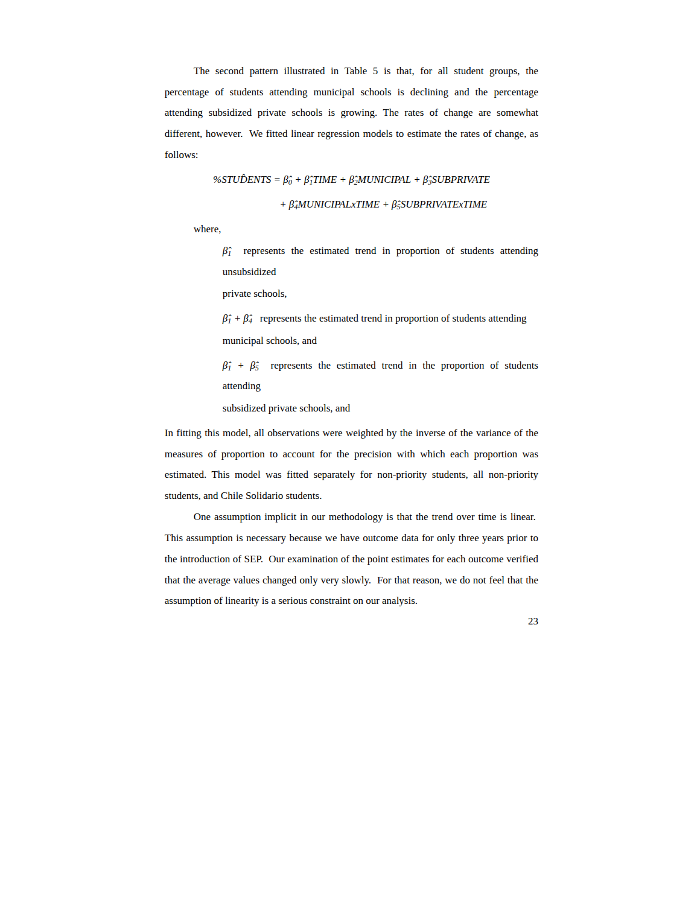The second pattern illustrated in Table 5 is that, for all student groups, the percentage of students attending municipal schools is declining and the percentage attending subsidized private schools is growing. The rates of change are somewhat different, however. We fitted linear regression models to estimate the rates of change, as follows:
%STUD̂ENTS = β̂0 + β̂1TIME + β̂2MUNICIPAL + β̂3SUBPRIVATE
+ β̂4MUNICIPALxTIME + β̂5SUBPRIVATExTIME
where,
β̂1 represents the estimated trend in proportion of students attending unsubsidized
private schools,
β̂1 + β̂4 represents the estimated trend in proportion of students attending
municipal schools, and
β̂1 + β̂5 represents the estimated trend in the proportion of students attending
subsidized private schools, and
In fitting this model, all observations were weighted by the inverse of the variance of the measures of proportion to account for the precision with which each proportion was estimated. This model was fitted separately for non-priority students, all non-priority students, and Chile Solidario students.
One assumption implicit in our methodology is that the trend over time is linear. This assumption is necessary because we have outcome data for only three years prior to the introduction of SEP. Our examination of the point estimates for each outcome verified that the average values changed only very slowly. For that reason, we do not feel that the assumption of linearity is a serious constraint on our analysis.
23